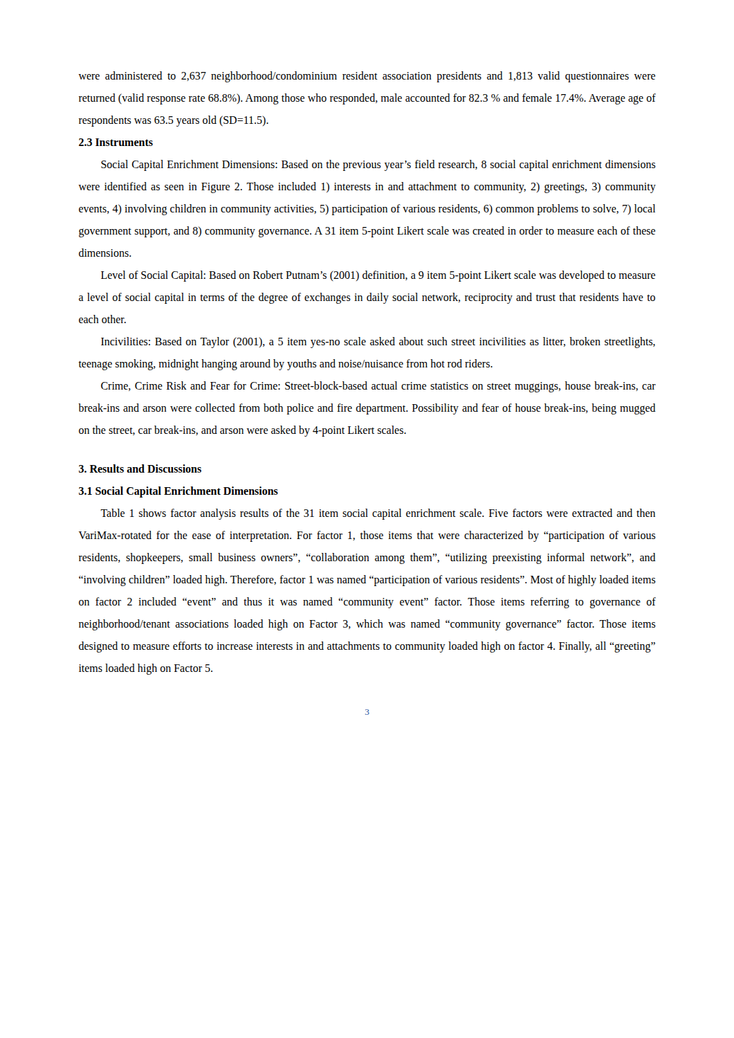were administered to 2,637 neighborhood/condominium resident association presidents and 1,813 valid questionnaires were returned (valid response rate 68.8%). Among those who responded, male accounted for 82.3 % and female 17.4%. Average age of respondents was 63.5 years old (SD=11.5).
2.3 Instruments
Social Capital Enrichment Dimensions: Based on the previous year’s field research, 8 social capital enrichment dimensions were identified as seen in Figure 2. Those included 1) interests in and attachment to community, 2) greetings, 3) community events, 4) involving children in community activities, 5) participation of various residents, 6) common problems to solve, 7) local government support, and 8) community governance. A 31 item 5-point Likert scale was created in order to measure each of these dimensions.
Level of Social Capital: Based on Robert Putnam’s (2001) definition, a 9 item 5-point Likert scale was developed to measure a level of social capital in terms of the degree of exchanges in daily social network, reciprocity and trust that residents have to each other.
Incivilities: Based on Taylor (2001), a 5 item yes-no scale asked about such street incivilities as litter, broken streetlights, teenage smoking, midnight hanging around by youths and noise/nuisance from hot rod riders.
Crime, Crime Risk and Fear for Crime: Street-block-based actual crime statistics on street muggings, house break-ins, car break-ins and arson were collected from both police and fire department. Possibility and fear of house break-ins, being mugged on the street, car break-ins, and arson were asked by 4-point Likert scales.
3. Results and Discussions
3.1 Social Capital Enrichment Dimensions
Table 1 shows factor analysis results of the 31 item social capital enrichment scale. Five factors were extracted and then VariMax-rotated for the ease of interpretation. For factor 1, those items that were characterized by “participation of various residents, shopkeepers, small business owners”, “collaboration among them”, “utilizing preexisting informal network”, and “involving children” loaded high. Therefore, factor 1 was named “participation of various residents”. Most of highly loaded items on factor 2 included “event” and thus it was named “community event” factor. Those items referring to governance of neighborhood/tenant associations loaded high on Factor 3, which was named “community governance” factor. Those items designed to measure efforts to increase interests in and attachments to community loaded high on factor 4. Finally, all “greeting” items loaded high on Factor 5.
3